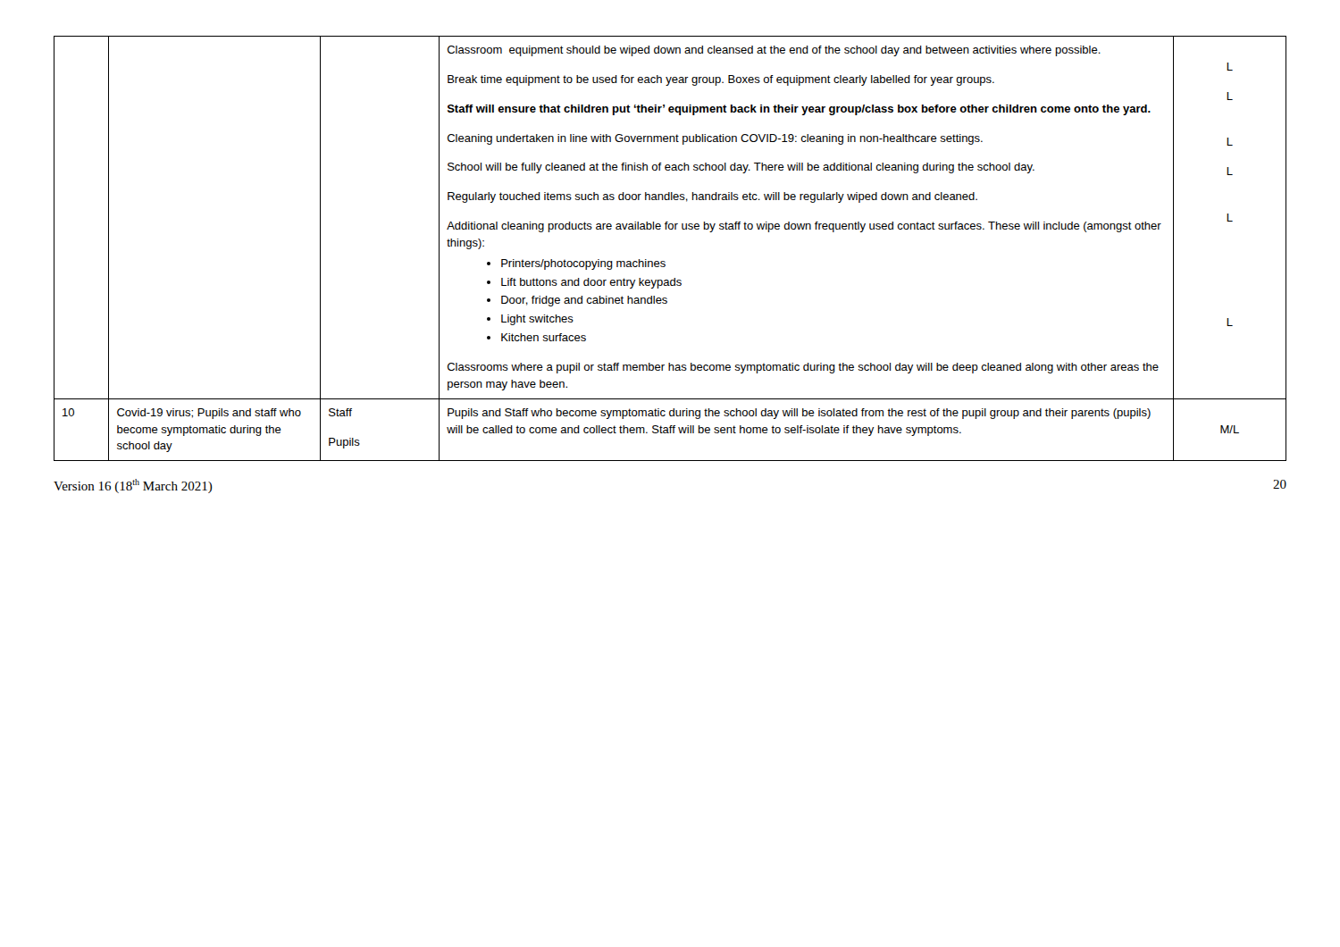| | | | Classroom equipment should be wiped down and cleansed at the end of the school day and between activities where possible. Break time equipment to be used for each year group. Boxes of equipment clearly labelled for year groups. Staff will ensure that children put ‘their’ equipment back in their year group/class box before other children come onto the yard. Cleaning undertaken in line with Government publication COVID-19: cleaning in non-healthcare settings. School will be fully cleaned at the finish of each school day. There will be additional cleaning during the school day. Regularly touched items such as door handles, handrails etc. will be regularly wiped down and cleaned. Additional cleaning products are available for use by staff to wipe down frequently used contact surfaces. These will include (amongst other things): Printers/photocopying machines Lift buttons and door entry keypads Door, fridge and cabinet handles Light switches Kitchen surfaces Classrooms where a pupil or staff member has become symptomatic during the school day will be deep cleaned along with other areas the person may have been. | L L L L L L |
| 10 | Covid-19 virus; Pupils and staff who become symptomatic during the school day | Staff Pupils | Pupils and Staff who become symptomatic during the school day will be isolated from the rest of the pupil group and their parents (pupils) will be called to come and collect them. Staff will be sent home to self-isolate if they have symptoms. | M/L |
Version 16 (18th March 2021)
20